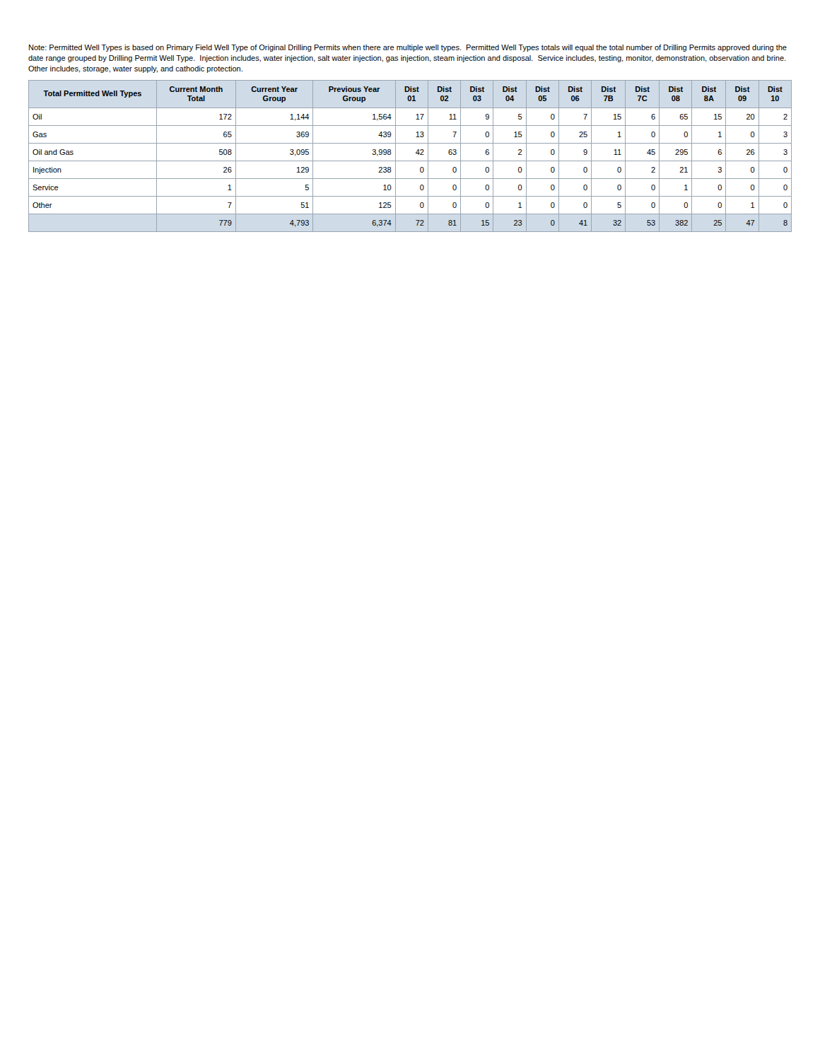Note: Permitted Well Types is based on Primary Field Well Type of Original Drilling Permits when there are multiple well types. Permitted Well Types totals will equal the total number of Drilling Permits approved during the date range grouped by Drilling Permit Well Type. Injection includes, water injection, salt water injection, gas injection, steam injection and disposal. Service includes, testing, monitor, demonstration, observation and brine. Other includes, storage, water supply, and cathodic protection.
| Total Permitted Well Types | Current Month Total | Current Year Group | Previous Year Group | Dist 01 | Dist 02 | Dist 03 | Dist 04 | Dist 05 | Dist 06 | Dist 7B | Dist 7C | Dist 08 | Dist 8A | Dist 09 | Dist 10 |
| --- | --- | --- | --- | --- | --- | --- | --- | --- | --- | --- | --- | --- | --- | --- | --- |
| Oil | 172 | 1,144 | 1,564 | 17 | 11 | 9 | 5 | 0 | 7 | 15 | 6 | 65 | 15 | 20 | 2 |
| Gas | 65 | 369 | 439 | 13 | 7 | 0 | 15 | 0 | 25 | 1 | 0 | 0 | 1 | 0 | 3 |
| Oil and Gas | 508 | 3,095 | 3,998 | 42 | 63 | 6 | 2 | 0 | 9 | 11 | 45 | 295 | 6 | 26 | 3 |
| Injection | 26 | 129 | 238 | 0 | 0 | 0 | 0 | 0 | 0 | 0 | 2 | 21 | 3 | 0 | 0 |
| Service | 1 | 5 | 10 | 0 | 0 | 0 | 0 | 0 | 0 | 0 | 0 | 1 | 0 | 0 | 0 |
| Other | 7 | 51 | 125 | 0 | 0 | 0 | 1 | 0 | 0 | 5 | 0 | 0 | 0 | 1 | 0 |
| | 779 | 4,793 | 6,374 | 72 | 81 | 15 | 23 | 0 | 41 | 32 | 53 | 382 | 25 | 47 | 8 |